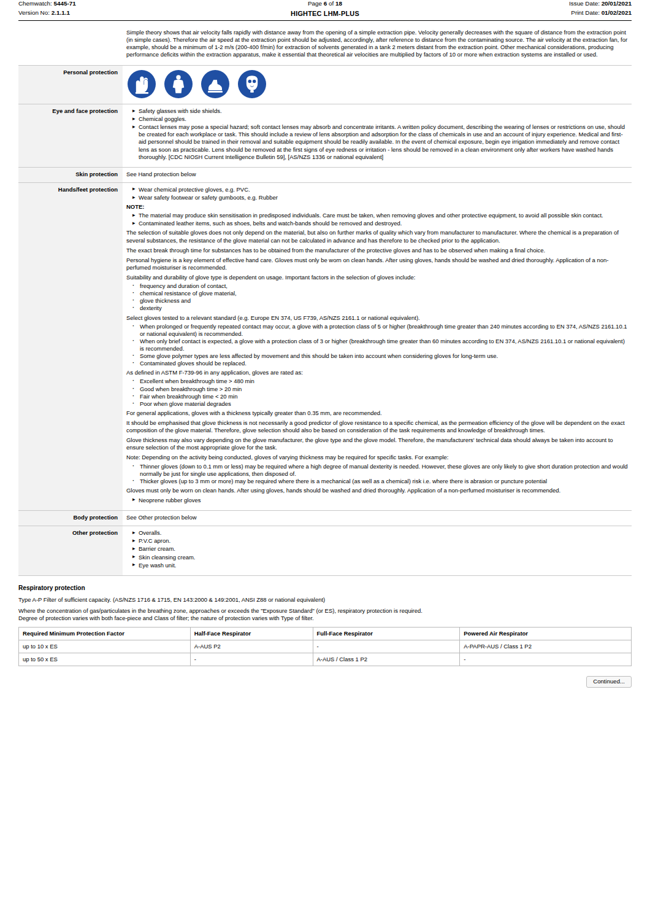Chemwatch: 5445-71
Version No: 2.1.1.1
Page 6 of 18
HIGHTEC LHM-PLUS
Issue Date: 20/01/2021
Print Date: 01/02/2021
| | Simple theory shows that air velocity falls rapidly with distance away from the opening of a simple extraction pipe. Velocity generally decreases with the square of distance from the extraction point (in simple cases). Therefore the air speed at the extraction point should be adjusted, accordingly, after reference to distance from the contaminating source. The air velocity at the extraction fan, for example, should be a minimum of 1-2 m/s (200-400 f/min) for extraction of solvents generated in a tank 2 meters distant from the extraction point. Other mechanical considerations, producing performance deficits within the extraction apparatus, make it essential that theoretical air velocities are multiplied by factors of 10 or more when extraction systems are installed or used. |
| Personal protection | |
| Eye and face protection | Safety glasses with side shields. Chemical goggles. Contact lenses may pose a special hazard; soft contact lenses may absorb and concentrate irritants. A written policy document, describing the wearing of lenses or restrictions on use, should be created for each workplace or task. This should include a review of lens absorption and adsorption for the class of chemicals in use and an account of injury experience. Medical and first-aid personnel should be trained in their removal and suitable equipment should be readily available. In the event of chemical exposure, begin eye irrigation immediately and remove contact lens as soon as practicable. Lens should be removed at the first signs of eye redness or irritation - lens should be removed in a clean environment only after workers have washed hands thoroughly. [CDC NIOSH Current Intelligence Bulletin 59], [AS/NZS 1336 or national equivalent] |
| Skin protection | See Hand protection below |
| Hands/feet protection | Wear chemical protective gloves, e.g. PVC. Wear safety footwear or safety gumboots, e.g. Rubber NOTE: The material may produce skin sensitisation in predisposed individuals. Care must be taken, when removing gloves and other protective equipment, to avoid all possible skin contact. Contaminated leather items, such as shoes, belts and watch-bands should be removed and destroyed. The selection of suitable gloves does not only depend on the material, but also on further marks of quality which vary from manufacturer to manufacturer. Where the chemical is a preparation of several substances, the resistance of the glove material can not be calculated in advance and has therefore to be checked prior to the application. The exact break through time for substances has to be obtained from the manufacturer of the protective gloves and has to be observed when making a final choice. Personal hygiene is a key element of effective hand care. Gloves must only be worn on clean hands. After using gloves, hands should be washed and dried thoroughly. Application of a non-perfumed moisturiser is recommended. Suitability and durability of glove type is dependent on usage. Important factors in the selection of gloves include: frequency and duration of contact, chemical resistance of glove material, glove thickness and dexterity Select gloves tested to a relevant standard (e.g. Europe EN 374, US F739, AS/NZS 2161.1 or national equivalent). When prolonged or frequently repeated contact may occur, a glove with a protection class of 5 or higher (breakthrough time greater than 240 minutes according to EN 374, AS/NZS 2161.10.1 or national equivalent) is recommended. When only brief contact is expected, a glove with a protection class of 3 or higher (breakthrough time greater than 60 minutes according to EN 374, AS/NZS 2161.10.1 or national equivalent) is recommended. Some glove polymer types are less affected by movement and this should be taken into account when considering gloves for long-term use. Contaminated gloves should be replaced. As defined in ASTM F-739-96 in any application, gloves are rated as: Excellent when breakthrough time > 480 min Good when breakthrough time > 20 min Fair when breakthrough time < 20 min Poor when glove material degrades For general applications, gloves with a thickness typically greater than 0.35 mm, are recommended. It should be emphasised that glove thickness is not necessarily a good predictor of glove resistance to a specific chemical, as the permeation efficiency of the glove will be dependent on the exact composition of the glove material. Therefore, glove selection should also be based on consideration of the task requirements and knowledge of breakthrough times. Glove thickness may also vary depending on the glove manufacturer, the glove type and the glove model. Therefore, the manufacturers' technical data should always be taken into account to ensure selection of the most appropriate glove for the task. Note: Depending on the activity being conducted, gloves of varying thickness may be required for specific tasks. For example: Thinner gloves (down to 0.1 mm or less) may be required where a high degree of manual dexterity is needed. However, these gloves are only likely to give short duration protection and would normally be just for single use applications, then disposed of. Thicker gloves (up to 3 mm or more) may be required where there is a mechanical (as well as a chemical) risk i.e. where there is abrasion or puncture potential Gloves must only be worn on clean hands. After using gloves, hands should be washed and dried thoroughly. Application of a non-perfumed moisturiser is recommended. Neoprene rubber gloves |
| Body protection | See Other protection below |
| Other protection | Overalls. P.V.C apron. Barrier cream. Skin cleansing cream. Eye wash unit. |
Respiratory protection
Type A-P Filter of sufficient capacity. (AS/NZS 1716 & 1715, EN 143:2000 & 149:2001, ANSI Z88 or national equivalent)
Where the concentration of gas/particulates in the breathing zone, approaches or exceeds the "Exposure Standard" (or ES), respiratory protection is required.
Degree of protection varies with both face-piece and Class of filter; the nature of protection varies with Type of filter.
| Required Minimum Protection Factor | Half-Face Respirator | Full-Face Respirator | Powered Air Respirator |
| --- | --- | --- | --- |
| up to 10 x ES | A-AUS P2 | - | A-PAPR-AUS / Class 1 P2 |
| up to 50 x ES | - | A-AUS / Class 1 P2 | - |
Continued...